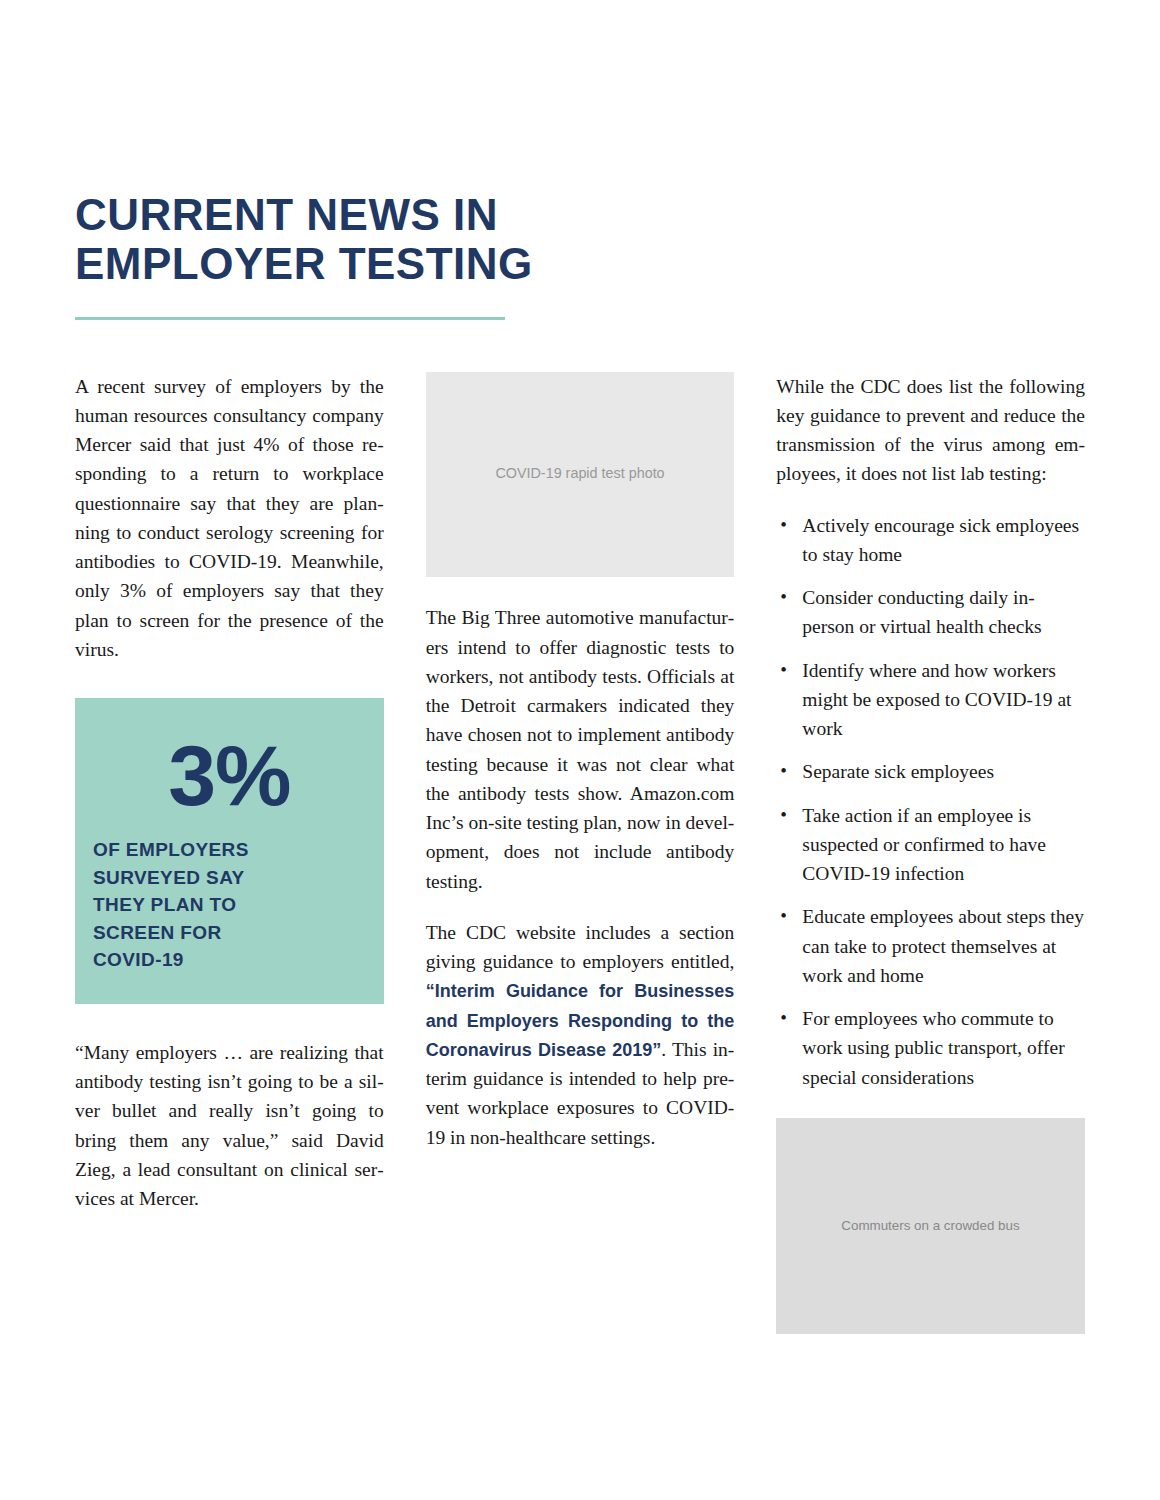Current News in
Employer Testing
A recent survey of employers by the human resources consultancy company Mercer said that just 4% of those responding to a return to workplace questionnaire say that they are planning to conduct serology screening for antibodies to COVID-19. Meanwhile, only 3% of employers say that they plan to screen for the presence of the virus.
3%
of employers
surveyed say
they plan to
screen for
COVID-19
“Many employers … are realizing that antibody testing isn’t going to be a silver bullet and really isn’t going to bring them any value,” said David Zieg, a lead consultant on clinical services at Mercer.
The Big Three automotive manufacturers intend to offer diagnostic tests to workers, not antibody tests. Officials at the Detroit carmakers indicated they have chosen not to implement antibody testing because it was not clear what the antibody tests show. Amazon.com Inc’s on-site testing plan, now in development, does not include antibody testing.
The CDC website includes a section giving guidance to employers entitled, “Interim Guidance for Businesses and Employers Responding to the Coronavirus Disease 2019”. This interim guidance is intended to help prevent workplace exposures to COVID-19 in non-healthcare settings.
While the CDC does list the following key guidance to prevent and reduce the transmission of the virus among employees, it does not list lab testing:
Actively encourage sick employees to stay home
Consider conducting daily in-person or virtual health checks
Identify where and how workers might be exposed to COVID-19 at work
Separate sick employees
Take action if an employee is suspected or confirmed to have COVID-19 infection
Educate employees about steps they can take to protect themselves at work and home
For employees who commute to work using public transport, offer special considerations